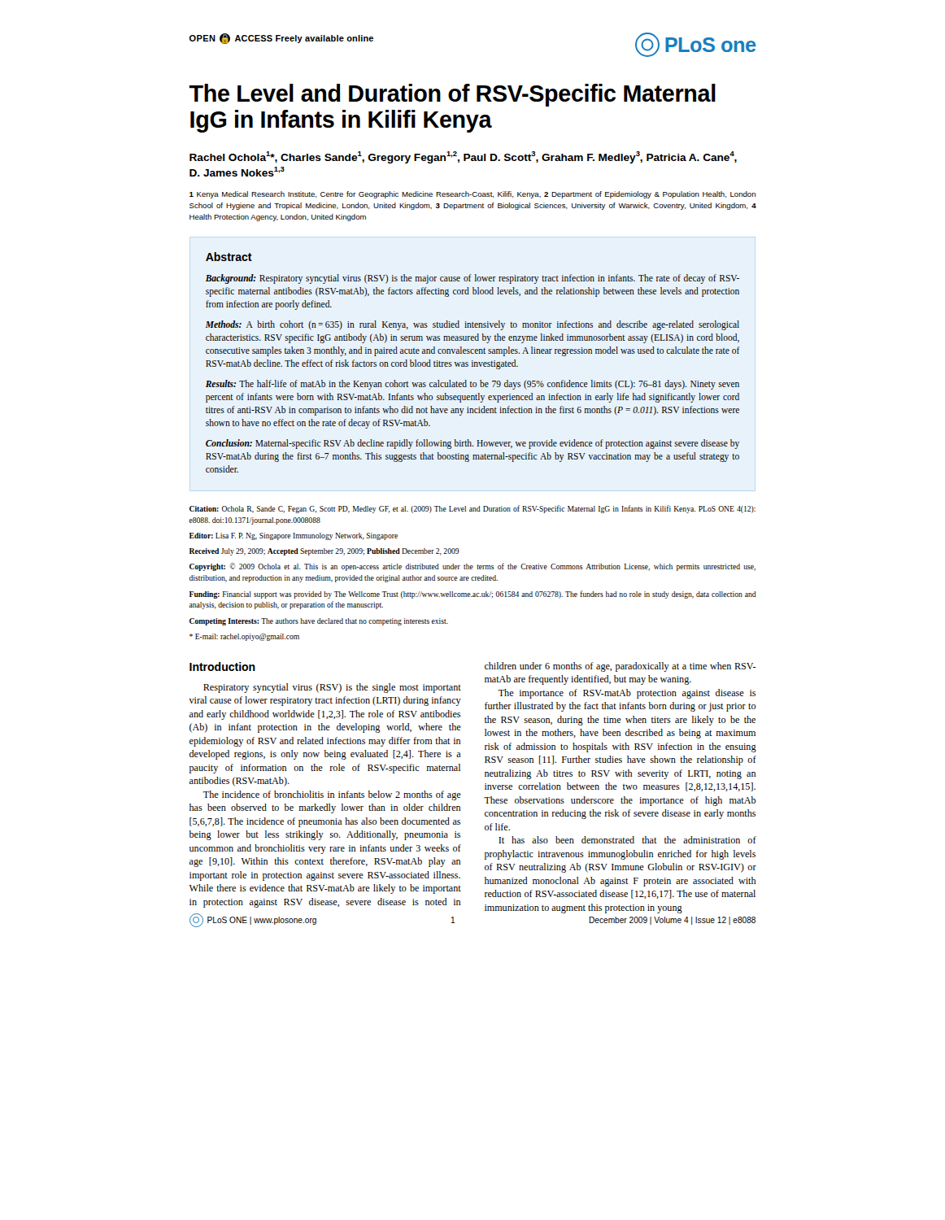OPEN 🔒 ACCESS Freely available online
PLoS one
The Level and Duration of RSV-Specific Maternal IgG in Infants in Kilifi Kenya
Rachel Ochola1*, Charles Sande1, Gregory Fegan1,2, Paul D. Scott3, Graham F. Medley3, Patricia A. Cane4,
D. James Nokes1,3
1 Kenya Medical Research Institute, Centre for Geographic Medicine Research-Coast, Kilifi, Kenya, 2 Department of Epidemiology & Population Health, London School of Hygiene and Tropical Medicine, London, United Kingdom, 3 Department of Biological Sciences, University of Warwick, Coventry, United Kingdom, 4 Health Protection Agency, London, United Kingdom
Abstract
Background: Respiratory syncytial virus (RSV) is the major cause of lower respiratory tract infection in infants. The rate of decay of RSV-specific maternal antibodies (RSV-matAb), the factors affecting cord blood levels, and the relationship between these levels and protection from infection are poorly defined.
Methods: A birth cohort (n = 635) in rural Kenya, was studied intensively to monitor infections and describe age-related serological characteristics. RSV specific IgG antibody (Ab) in serum was measured by the enzyme linked immunosorbent assay (ELISA) in cord blood, consecutive samples taken 3 monthly, and in paired acute and convalescent samples. A linear regression model was used to calculate the rate of RSV-matAb decline. The effect of risk factors on cord blood titres was investigated.
Results: The half-life of matAb in the Kenyan cohort was calculated to be 79 days (95% confidence limits (CL): 76–81 days). Ninety seven percent of infants were born with RSV-matAb. Infants who subsequently experienced an infection in early life had significantly lower cord titres of anti-RSV Ab in comparison to infants who did not have any incident infection in the first 6 months (P = 0.011). RSV infections were shown to have no effect on the rate of decay of RSV-matAb.
Conclusion: Maternal-specific RSV Ab decline rapidly following birth. However, we provide evidence of protection against severe disease by RSV-matAb during the first 6–7 months. This suggests that boosting maternal-specific Ab by RSV vaccination may be a useful strategy to consider.
Citation: Ochola R, Sande C, Fegan G, Scott PD, Medley GF, et al. (2009) The Level and Duration of RSV-Specific Maternal IgG in Infants in Kilifi Kenya. PLoS ONE 4(12): e8088. doi:10.1371/journal.pone.0008088
Editor: Lisa F. P. Ng, Singapore Immunology Network, Singapore
Received July 29, 2009; Accepted September 29, 2009; Published December 2, 2009
Copyright: © 2009 Ochola et al. This is an open-access article distributed under the terms of the Creative Commons Attribution License, which permits unrestricted use, distribution, and reproduction in any medium, provided the original author and source are credited.
Funding: Financial support was provided by The Wellcome Trust (http://www.wellcome.ac.uk/; 061584 and 076278). The funders had no role in study design, data collection and analysis, decision to publish, or preparation of the manuscript.
Competing Interests: The authors have declared that no competing interests exist.
* E-mail: rachel.opiyo@gmail.com
Introduction
Respiratory syncytial virus (RSV) is the single most important viral cause of lower respiratory tract infection (LRTI) during infancy and early childhood worldwide [1,2,3]. The role of RSV antibodies (Ab) in infant protection in the developing world, where the epidemiology of RSV and related infections may differ from that in developed regions, is only now being evaluated [2,4]. There is a paucity of information on the role of RSV-specific maternal antibodies (RSV-matAb).
The incidence of bronchiolitis in infants below 2 months of age has been observed to be markedly lower than in older children [5,6,7,8]. The incidence of pneumonia has also been documented as being lower but less strikingly so. Additionally, pneumonia is uncommon and bronchiolitis very rare in infants under 3 weeks of age [9,10]. Within this context therefore, RSV-matAb play an important role in protection against severe RSV-associated illness. While there is evidence that RSV-matAb are likely to be important in protection against RSV disease, severe disease is noted in children under 6 months of age, paradoxically at a time when RSV-matAb are frequently identified, but may be waning.
The importance of RSV-matAb protection against disease is further illustrated by the fact that infants born during or just prior to the RSV season, during the time when titers are likely to be the lowest in the mothers, have been described as being at maximum risk of admission to hospitals with RSV infection in the ensuing RSV season [11]. Further studies have shown the relationship of neutralizing Ab titres to RSV with severity of LRTI, noting an inverse correlation between the two measures [2,8,12,13,14,15]. These observations underscore the importance of high matAb concentration in reducing the risk of severe disease in early months of life.
It has also been demonstrated that the administration of prophylactic intravenous immunoglobulin enriched for high levels of RSV neutralizing Ab (RSV Immune Globulin or RSV-IGIV) or humanized monoclonal Ab against F protein are associated with reduction of RSV-associated disease [12,16,17]. The use of maternal immunization to augment this protection in young
PLoS ONE | www.plosone.org
1
December 2009 | Volume 4 | Issue 12 | e8088